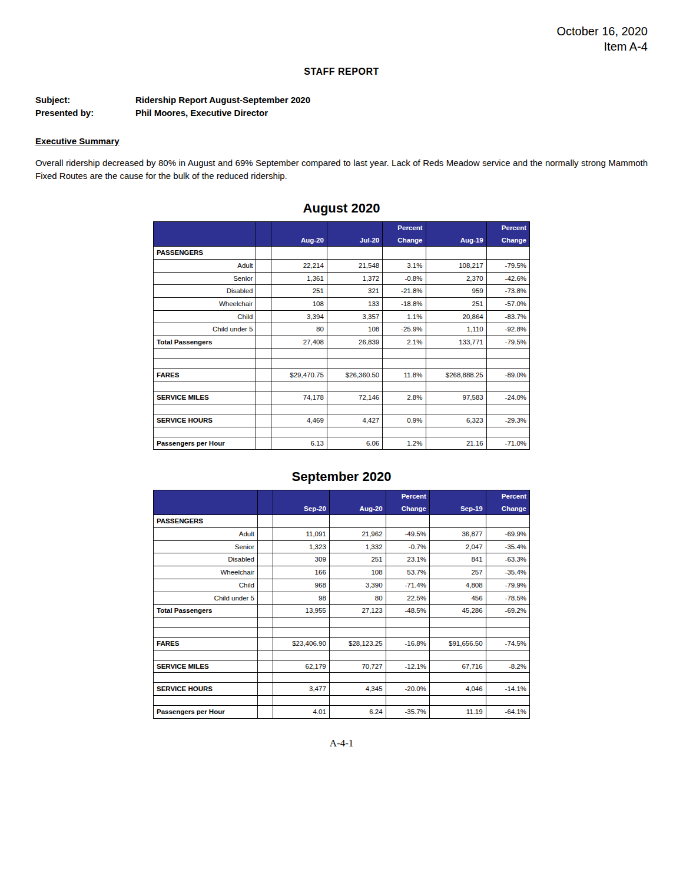October 16, 2020
Item A-4
STAFF REPORT
Subject:
Ridership Report August-September 2020
Presented by:
Phil Moores, Executive Director
Executive Summary
Overall ridership decreased by 80% in August and 69% September compared to last year. Lack of Reds Meadow service and the normally strong Mammoth Fixed Routes are the cause for the bulk of the reduced ridership.
August 2020
| | | | | Percent | | Percent |
| --- | --- | --- | --- | --- | --- | --- |
| | | Aug-20 | Jul-20 | Change | Aug-19 | Change |
| PASSENGERS | | | | | | |
| Adult | | 22,214 | 21,548 | 3.1% | 108,217 | -79.5% |
| Senior | | 1,361 | 1,372 | -0.8% | 2,370 | -42.6% |
| Disabled | | 251 | 321 | -21.8% | 959 | -73.8% |
| Wheelchair | | 108 | 133 | -18.8% | 251 | -57.0% |
| Child | | 3,394 | 3,357 | 1.1% | 20,864 | -83.7% |
| Child under 5 | | 80 | 108 | -25.9% | 1,110 | -92.8% |
| Total Passengers | | 27,408 | 26,839 | 2.1% | 133,771 | -79.5% |
| FARES | | $29,470.75 | $26,360.50 | 11.8% | $268,888.25 | -89.0% |
| SERVICE MILES | | 74,178 | 72,146 | 2.8% | 97,583 | -24.0% |
| SERVICE HOURS | | 4,469 | 4,427 | 0.9% | 6,323 | -29.3% |
| Passengers per Hour | | 6.13 | 6.06 | 1.2% | 21.16 | -71.0% |
September 2020
| | | | | Percent | | Percent |
| --- | --- | --- | --- | --- | --- | --- |
| | | Sep-20 | Aug-20 | Change | Sep-19 | Change |
| PASSENGERS | | | | | | |
| Adult | | 11,091 | 21,962 | -49.5% | 36,877 | -69.9% |
| Senior | | 1,323 | 1,332 | -0.7% | 2,047 | -35.4% |
| Disabled | | 309 | 251 | 23.1% | 841 | -63.3% |
| Wheelchair | | 166 | 108 | 53.7% | 257 | -35.4% |
| Child | | 968 | 3,390 | -71.4% | 4,808 | -79.9% |
| Child under 5 | | 98 | 80 | 22.5% | 456 | -78.5% |
| Total Passengers | | 13,955 | 27,123 | -48.5% | 45,286 | -69.2% |
| FARES | | $23,406.90 | $28,123.25 | -16.8% | $91,656.50 | -74.5% |
| SERVICE MILES | | 62,179 | 70,727 | -12.1% | 67,716 | -8.2% |
| SERVICE HOURS | | 3,477 | 4,345 | -20.0% | 4,046 | -14.1% |
| Passengers per Hour | | 4.01 | 6.24 | -35.7% | 11.19 | -64.1% |
A-4-1